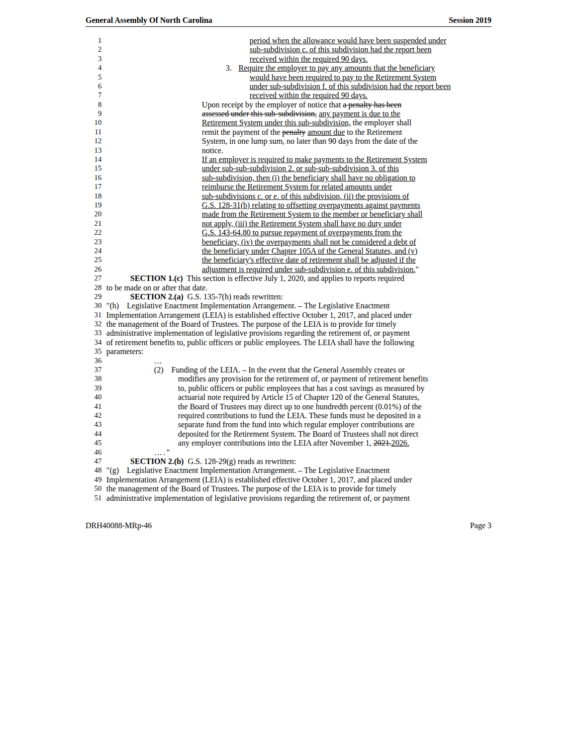General Assembly Of North Carolina
Session 2019
period when the allowance would have been suspended under
sub-subdivision c. of this subdivision had the report been
received within the required 90 days.
3. Require the employer to pay any amounts that the beneficiary
would have been required to pay to the Retirement System
under sub-subdivision f. of this subdivision had the report been
received within the required 90 days.
Upon receipt by the employer of notice that a penalty has been
assessed under this sub-subdivision, any payment is due to the
Retirement System under this sub-subdivision, the employer shall
remit the payment of the penalty amount due to the Retirement
System, in one lump sum, no later than 90 days from the date of the
notice.
If an employer is required to make payments to the Retirement System
under sub-sub-subdivision 2. or sub-sub-subdivision 3. of this
sub-subdivision, then (i) the beneficiary shall have no obligation to
reimburse the Retirement System for related amounts under
sub-subdivisions c. or e. of this subdivision, (ii) the provisions of
G.S. 128-31(b) relating to offsetting overpayments against payments
made from the Retirement System to the member or beneficiary shall
not apply, (iii) the Retirement System shall have no duty under
G.S. 143-64.80 to pursue repayment of overpayments from the
beneficiary, (iv) the overpayments shall not be considered a debt of
the beneficiary under Chapter 105A of the General Statutes, and (v)
the beneficiary's effective date of retirement shall be adjusted if the
adjustment is required under sub-subdivision e. of this subdivision."
SECTION 1.(c) This section is effective July 1, 2020, and applies to reports required
to be made on or after that date.
SECTION 2.(a) G.S. 135-7(h) reads rewritten:
"(h) Legislative Enactment Implementation Arrangement. – The Legislative Enactment
Implementation Arrangement (LEIA) is established effective October 1, 2017, and placed under
the management of the Board of Trustees. The purpose of the LEIA is to provide for timely
administrative implementation of legislative provisions regarding the retirement of, or payment
of retirement benefits to, public officers or public employees. The LEIA shall have the following
parameters:
…
(2) Funding of the LEIA. – In the event that the General Assembly creates or
modifies any provision for the retirement of, or payment of retirement benefits
to, public officers or public employees that has a cost savings as measured by
actuarial note required by Article 15 of Chapter 120 of the General Statutes,
the Board of Trustees may direct up to one hundredth percent (0.01%) of the
required contributions to fund the LEIA. These funds must be deposited in a
separate fund from the fund into which regular employer contributions are
deposited for the Retirement System. The Board of Trustees shall not direct
any employer contributions into the LEIA after November 1, 2021.2026.
…."
SECTION 2.(b) G.S. 128-29(g) reads as rewritten:
"(g) Legislative Enactment Implementation Arrangement. – The Legislative Enactment
Implementation Arrangement (LEIA) is established effective October 1, 2017, and placed under
the management of the Board of Trustees. The purpose of the LEIA is to provide for timely
administrative implementation of legislative provisions regarding the retirement of, or payment
DRH40088-MRp-46
Page 3